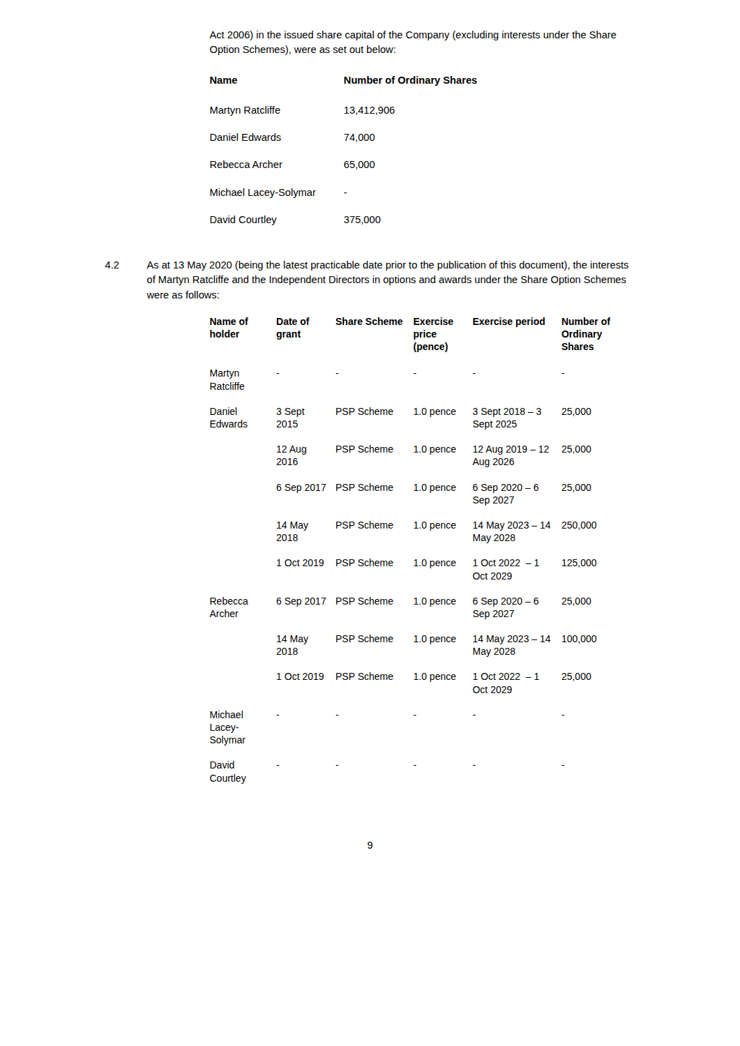Act 2006) in the issued share capital of the Company (excluding interests under the Share Option Schemes), were as set out below:
| Name | Number of Ordinary Shares |
| --- | --- |
| Martyn Ratcliffe | 13,412,906 |
| Daniel Edwards | 74,000 |
| Rebecca Archer | 65,000 |
| Michael Lacey-Solymar | - |
| David Courtley | 375,000 |
4.2
As at 13 May 2020 (being the latest practicable date prior to the publication of this document), the interests of Martyn Ratcliffe and the Independent Directors in options and awards under the Share Option Schemes were as follows:
| Name of holder | Date of grant | Share Scheme | Exercise price (pence) | Exercise period | Number of Ordinary Shares |
| --- | --- | --- | --- | --- | --- |
| Martyn Ratcliffe | - | - | - | - | - |
| Daniel Edwards | 3 Sept 2015 | PSP Scheme | 1.0 pence | 3 Sept 2018 – 3 Sept 2025 | 25,000 |
| | 12 Aug 2016 | PSP Scheme | 1.0 pence | 12 Aug 2019 – 12 Aug 2026 | 25,000 |
| | 6 Sep 2017 | PSP Scheme | 1.0 pence | 6 Sep 2020 – 6 Sep 2027 | 25,000 |
| | 14 May 2018 | PSP Scheme | 1.0 pence | 14 May 2023 – 14 May 2028 | 250,000 |
| | 1 Oct 2019 | PSP Scheme | 1.0 pence | 1 Oct 2022 – 1 Oct 2029 | 125,000 |
| Rebecca Archer | 6 Sep 2017 | PSP Scheme | 1.0 pence | 6 Sep 2020 – 6 Sep 2027 | 25,000 |
| | 14 May 2018 | PSP Scheme | 1.0 pence | 14 May 2023 – 14 May 2028 | 100,000 |
| | 1 Oct 2019 | PSP Scheme | 1.0 pence | 1 Oct 2022 – 1 Oct 2029 | 25,000 |
| Michael Lacey-Solymar | - | - | - | - | - |
| David Courtley | - | - | - | - | - |
9